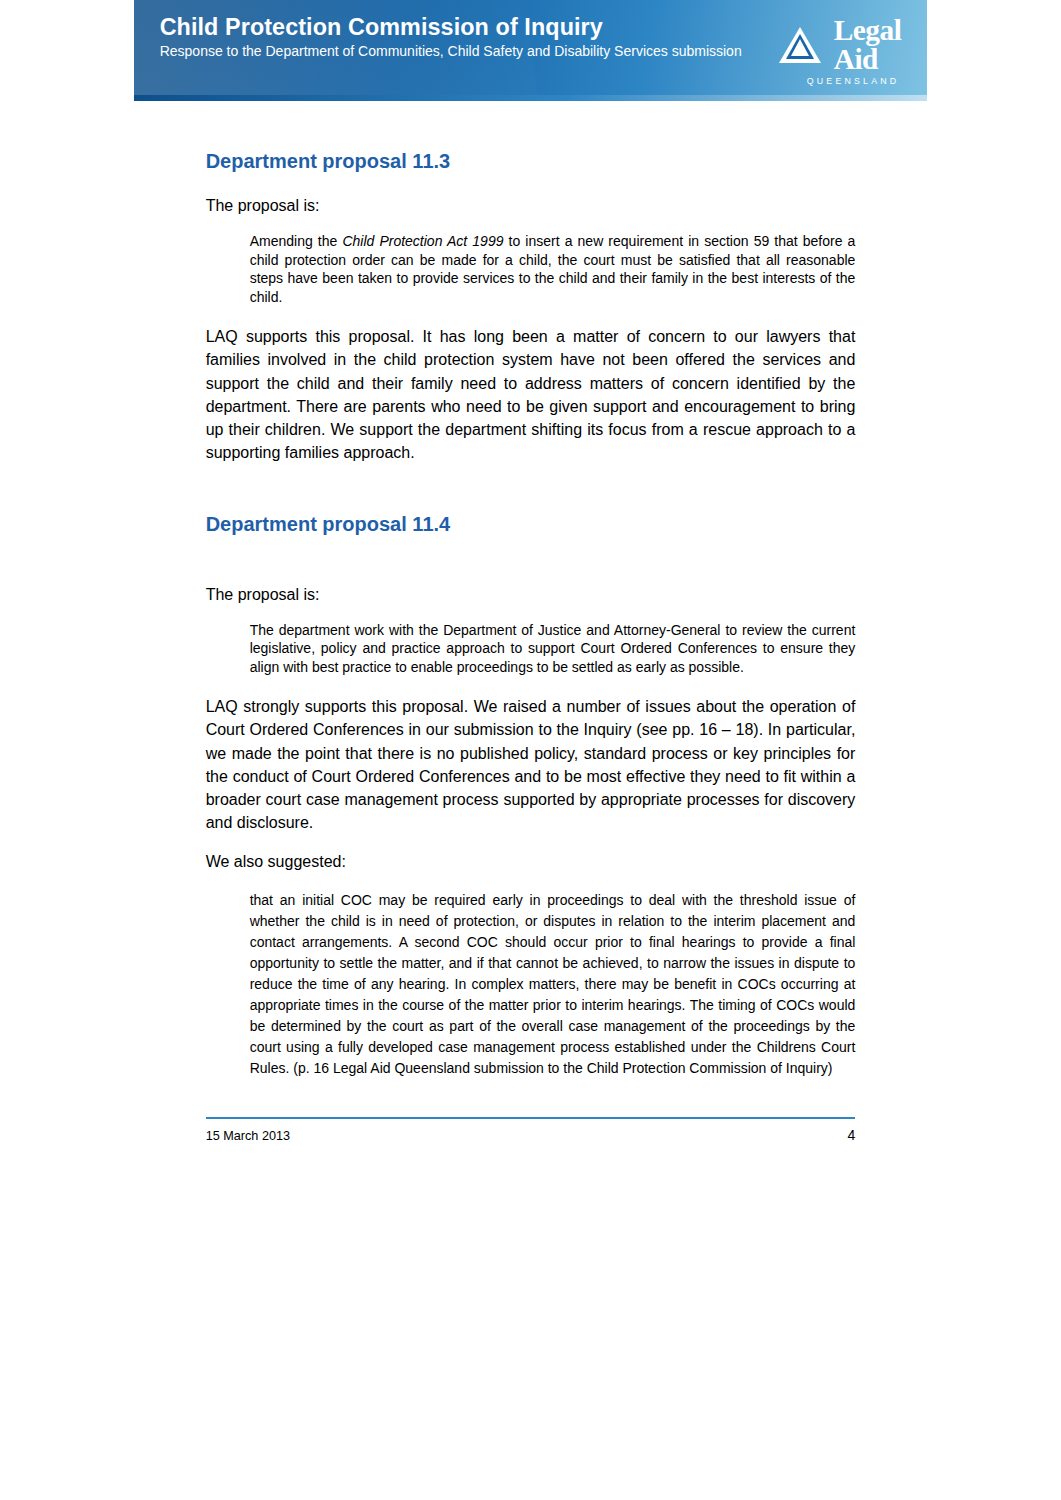Child Protection Commission of Inquiry
Response to the Department of Communities, Child Safety and Disability Services submission
Legal Aid QUEENSLAND
Department proposal 11.3
The proposal is:
Amending the Child Protection Act 1999 to insert a new requirement in section 59 that before a child protection order can be made for a child, the court must be satisfied that all reasonable steps have been taken to provide services to the child and their family in the best interests of the child.
LAQ supports this proposal. It has long been a matter of concern to our lawyers that families involved in the child protection system have not been offered the services and support the child and their family need to address matters of concern identified by the department. There are parents who need to be given support and encouragement to bring up their children. We support the department shifting its focus from a rescue approach to a supporting families approach.
Department proposal 11.4
The proposal is:
The department work with the Department of Justice and Attorney-General to review the current legislative, policy and practice approach to support Court Ordered Conferences to ensure they align with best practice to enable proceedings to be settled as early as possible.
LAQ strongly supports this proposal. We raised a number of issues about the operation of Court Ordered Conferences in our submission to the Inquiry (see pp. 16 – 18). In particular, we made the point that there is no published policy, standard process or key principles for the conduct of Court Ordered Conferences and to be most effective they need to fit within a broader court case management process supported by appropriate processes for discovery and disclosure.
We also suggested:
that an initial COC may be required early in proceedings to deal with the threshold issue of whether the child is in need of protection, or disputes in relation to the interim placement and contact arrangements. A second COC should occur prior to final hearings to provide a final opportunity to settle the matter, and if that cannot be achieved, to narrow the issues in dispute to reduce the time of any hearing. In complex matters, there may be benefit in COCs occurring at appropriate times in the course of the matter prior to interim hearings. The timing of COCs would be determined by the court as part of the overall case management of the proceedings by the court using a fully developed case management process established under the Childrens Court Rules. (p. 16 Legal Aid Queensland submission to the Child Protection Commission of Inquiry)
15 March 2013 4